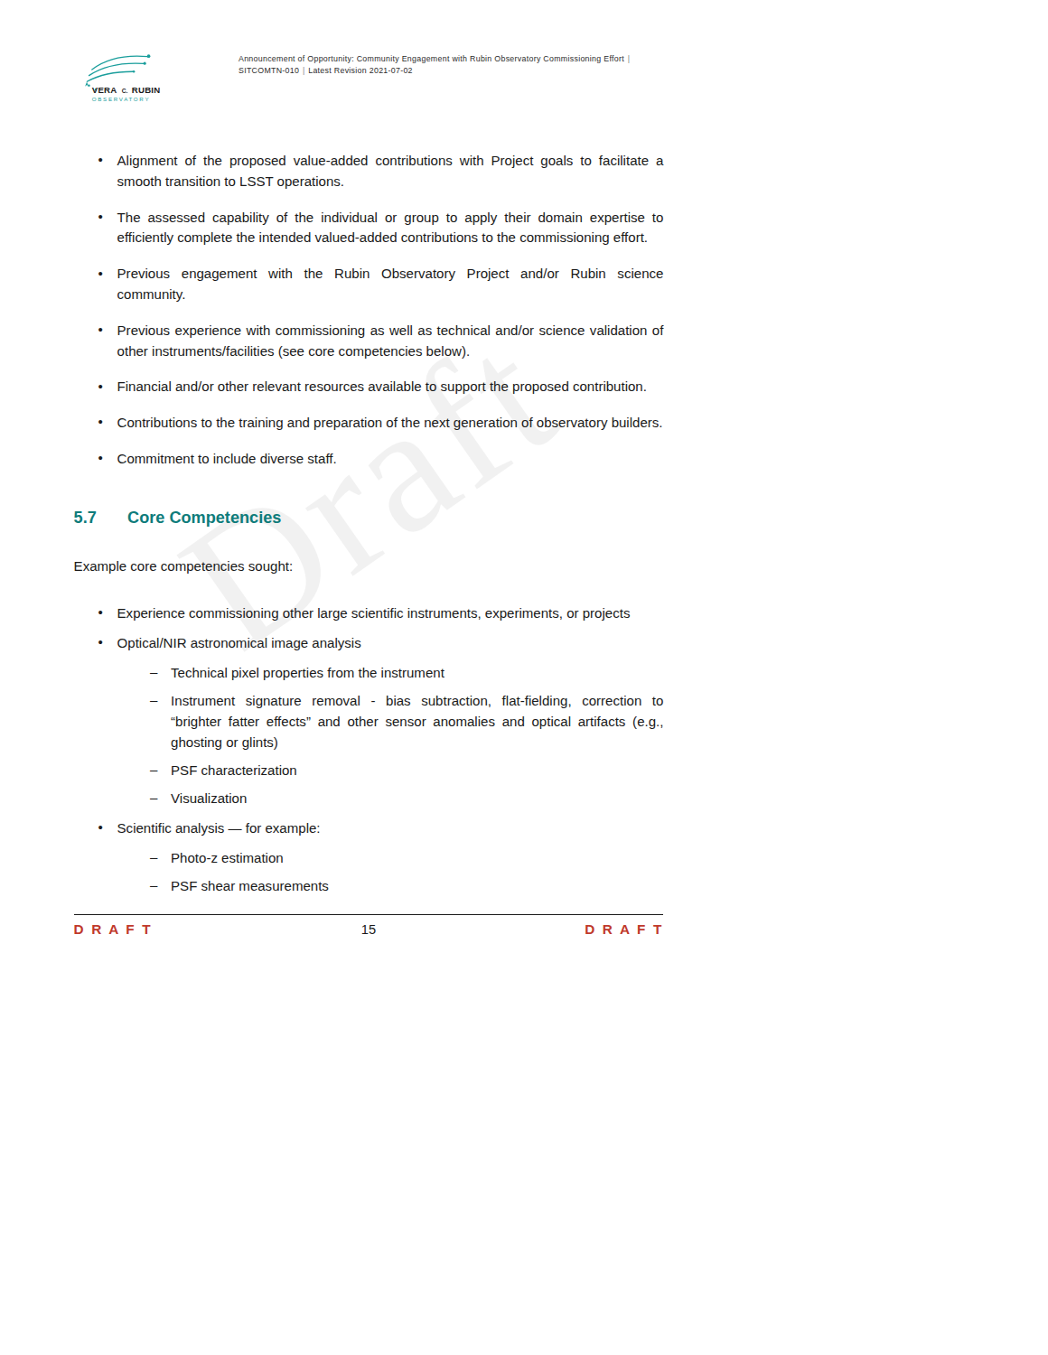Draft
VERA C. RUBIN OBSERVATORY
Announcement of Opportunity: Community Engagement with Rubin Observatory Commissioning Effort | SITCOMTN-010 | Latest Revision 2021-07-02
Alignment of the proposed value-added contributions with Project goals to facilitate a smooth transition to LSST operations.
The assessed capability of the individual or group to apply their domain expertise to efficiently complete the intended valued-added contributions to the commissioning effort.
Previous engagement with the Rubin Observatory Project and/or Rubin science community.
Previous experience with commissioning as well as technical and/or science validation of other instruments/facilities (see core competencies below).
Financial and/or other relevant resources available to support the proposed contribution.
Contributions to the training and preparation of the next generation of observatory builders.
Commitment to include diverse staff.
5.7 Core Competencies
Example core competencies sought:
Experience commissioning other large scientific instruments, experiments, or projects
Optical/NIR astronomical image analysis
Technical pixel properties from the instrument
Instrument signature removal - bias subtraction, flat-fielding, correction to “brighter fatter effects” and other sensor anomalies and optical artifacts (e.g., ghosting or glints)
PSF characterization
Visualization
Scientific analysis — for example:
Photo-z estimation
PSF shear measurements
D R A F T
15
D R A F T